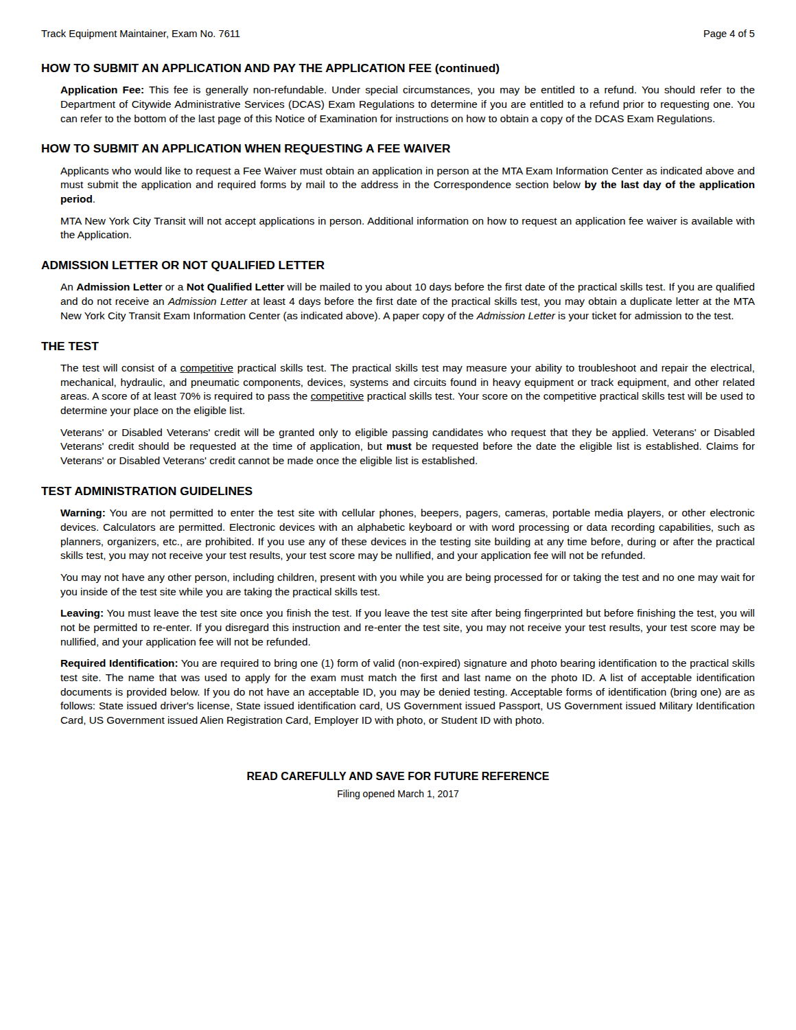Track Equipment Maintainer, Exam No. 7611 Page 4 of 5
HOW TO SUBMIT AN APPLICATION AND PAY THE APPLICATION FEE (continued)
Application Fee: This fee is generally non-refundable. Under special circumstances, you may be entitled to a refund. You should refer to the Department of Citywide Administrative Services (DCAS) Exam Regulations to determine if you are entitled to a refund prior to requesting one. You can refer to the bottom of the last page of this Notice of Examination for instructions on how to obtain a copy of the DCAS Exam Regulations.
HOW TO SUBMIT AN APPLICATION WHEN REQUESTING A FEE WAIVER
Applicants who would like to request a Fee Waiver must obtain an application in person at the MTA Exam Information Center as indicated above and must submit the application and required forms by mail to the address in the Correspondence section below by the last day of the application period.
MTA New York City Transit will not accept applications in person. Additional information on how to request an application fee waiver is available with the Application.
ADMISSION LETTER OR NOT QUALIFIED LETTER
An Admission Letter or a Not Qualified Letter will be mailed to you about 10 days before the first date of the practical skills test. If you are qualified and do not receive an Admission Letter at least 4 days before the first date of the practical skills test, you may obtain a duplicate letter at the MTA New York City Transit Exam Information Center (as indicated above). A paper copy of the Admission Letter is your ticket for admission to the test.
THE TEST
The test will consist of a competitive practical skills test. The practical skills test may measure your ability to troubleshoot and repair the electrical, mechanical, hydraulic, and pneumatic components, devices, systems and circuits found in heavy equipment or track equipment, and other related areas. A score of at least 70% is required to pass the competitive practical skills test. Your score on the competitive practical skills test will be used to determine your place on the eligible list.
Veterans' or Disabled Veterans' credit will be granted only to eligible passing candidates who request that they be applied. Veterans' or Disabled Veterans' credit should be requested at the time of application, but must be requested before the date the eligible list is established. Claims for Veterans' or Disabled Veterans' credit cannot be made once the eligible list is established.
TEST ADMINISTRATION GUIDELINES
Warning: You are not permitted to enter the test site with cellular phones, beepers, pagers, cameras, portable media players, or other electronic devices. Calculators are permitted. Electronic devices with an alphabetic keyboard or with word processing or data recording capabilities, such as planners, organizers, etc., are prohibited. If you use any of these devices in the testing site building at any time before, during or after the practical skills test, you may not receive your test results, your test score may be nullified, and your application fee will not be refunded.
You may not have any other person, including children, present with you while you are being processed for or taking the test and no one may wait for you inside of the test site while you are taking the practical skills test.
Leaving: You must leave the test site once you finish the test. If you leave the test site after being fingerprinted but before finishing the test, you will not be permitted to re-enter. If you disregard this instruction and re-enter the test site, you may not receive your test results, your test score may be nullified, and your application fee will not be refunded.
Required Identification: You are required to bring one (1) form of valid (non-expired) signature and photo bearing identification to the practical skills test site. The name that was used to apply for the exam must match the first and last name on the photo ID. A list of acceptable identification documents is provided below. If you do not have an acceptable ID, you may be denied testing. Acceptable forms of identification (bring one) are as follows: State issued driver's license, State issued identification card, US Government issued Passport, US Government issued Military Identification Card, US Government issued Alien Registration Card, Employer ID with photo, or Student ID with photo.
READ CAREFULLY AND SAVE FOR FUTURE REFERENCE
Filing opened March 1, 2017